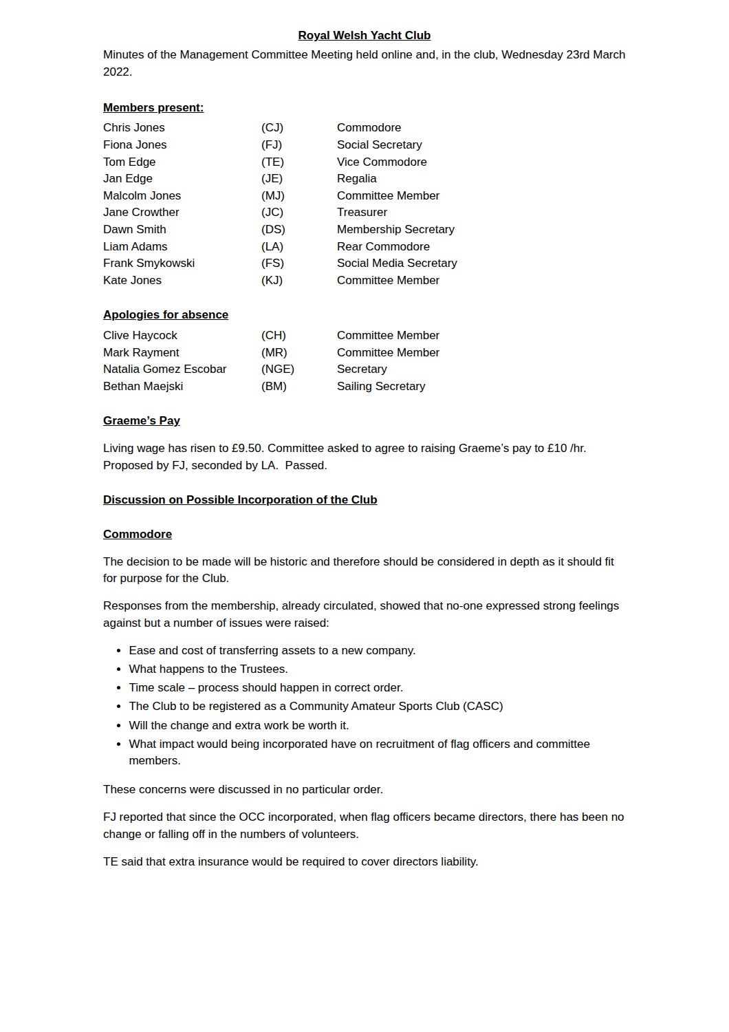Royal Welsh Yacht Club
Minutes of the Management Committee Meeting held online and, in the club, Wednesday 23rd March 2022.
Members present:
| Chris Jones | (CJ) | Commodore |
| Fiona Jones | (FJ) | Social Secretary |
| Tom Edge | (TE) | Vice Commodore |
| Jan Edge | (JE) | Regalia |
| Malcolm Jones | (MJ) | Committee Member |
| Jane Crowther | (JC) | Treasurer |
| Dawn Smith | (DS) | Membership Secretary |
| Liam Adams | (LA) | Rear Commodore |
| Frank Smykowski | (FS) | Social Media Secretary |
| Kate Jones | (KJ) | Committee Member |
Apologies for absence
| Clive Haycock | (CH) | Committee Member |
| Mark Rayment | (MR) | Committee Member |
| Natalia Gomez Escobar | (NGE) | Secretary |
| Bethan Maejski | (BM) | Sailing Secretary |
Graeme’s Pay
Living wage has risen to £9.50. Committee asked to agree to raising Graeme’s pay to £10 /hr. Proposed by FJ, seconded by LA. Passed.
Discussion on Possible Incorporation of the Club
Commodore
The decision to be made will be historic and therefore should be considered in depth as it should fit for purpose for the Club.
Responses from the membership, already circulated, showed that no-one expressed strong feelings against but a number of issues were raised:
Ease and cost of transferring assets to a new company.
What happens to the Trustees.
Time scale – process should happen in correct order.
The Club to be registered as a Community Amateur Sports Club (CASC)
Will the change and extra work be worth it.
What impact would being incorporated have on recruitment of flag officers and committee members.
These concerns were discussed in no particular order.
FJ reported that since the OCC incorporated, when flag officers became directors, there has been no change or falling off in the numbers of volunteers.
TE said that extra insurance would be required to cover directors liability.